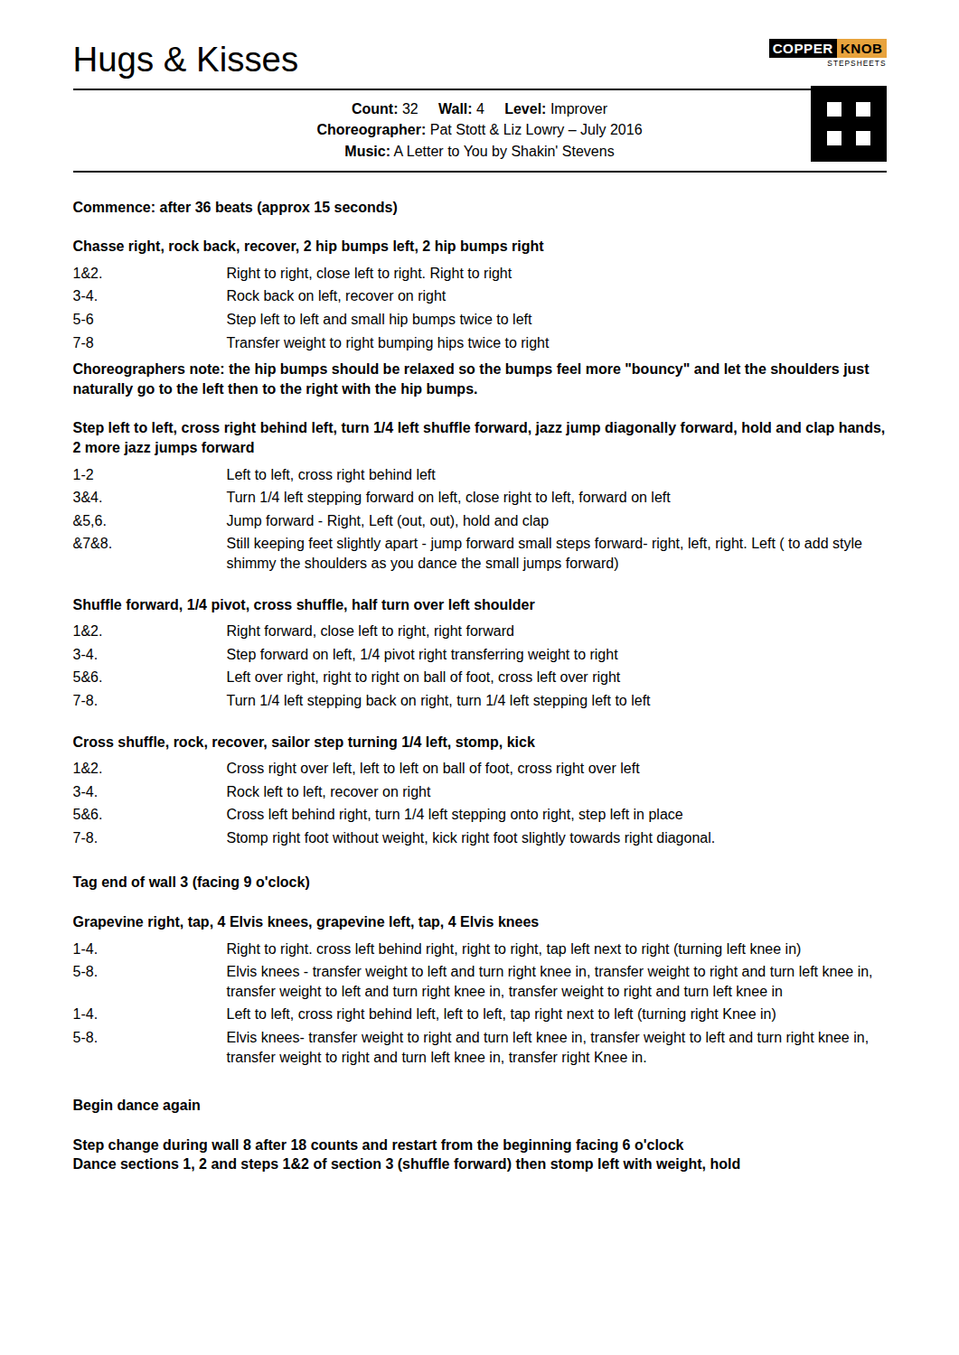Hugs & Kisses
COPPER KNOB STEPSHEETS
Count: 32 Wall: 4 Level: Improver
Choreographer: Pat Stott & Liz Lowry – July 2016
Music: A Letter to You by Shakin' Stevens
Commence: after 36 beats (approx 15 seconds)
Chasse right, rock back, recover, 2 hip bumps left, 2 hip bumps right
| 1&2. | Right to right, close left to right. Right to right |
| 3-4. | Rock back on left, recover on right |
| 5-6 | Step left to left and small hip bumps twice to left |
| 7-8 | Transfer weight to right bumping hips twice to right |
Choreographers note: the hip bumps should be relaxed so the bumps feel more "bouncy" and let the shoulders just naturally go to the left then to the right with the hip bumps.
Step left to left, cross right behind left, turn 1/4 left shuffle forward, jazz jump diagonally forward, hold and clap hands, 2 more jazz jumps forward
| 1-2 | Left to left, cross right behind left |
| 3&4. | Turn 1/4 left stepping forward on left, close right to left, forward on left |
| &5,6. | Jump forward - Right, Left (out, out), hold and clap |
| &7&8. | Still keeping feet slightly apart - jump forward small steps forward- right, left, right. Left ( to add style shimmy the shoulders as you dance the small jumps forward) |
Shuffle forward, 1/4 pivot, cross shuffle, half turn over left shoulder
| 1&2. | Right forward, close left to right, right forward |
| 3-4. | Step forward on left, 1/4 pivot right transferring weight to right |
| 5&6. | Left over right, right to right on ball of foot, cross left over right |
| 7-8. | Turn 1/4 left stepping back on right, turn 1/4 left stepping left to left |
Cross shuffle, rock, recover, sailor step turning 1/4 left, stomp, kick
| 1&2. | Cross right over left, left to left on ball of foot, cross right over left |
| 3-4. | Rock left to left, recover on right |
| 5&6. | Cross left behind right, turn 1/4 left stepping onto right, step left in place |
| 7-8. | Stomp right foot without weight, kick right foot slightly towards right diagonal. |
Tag end of wall 3 (facing 9 o'clock)
Grapevine right, tap, 4 Elvis knees, grapevine left, tap, 4 Elvis knees
| 1-4. | Right to right. cross left behind right, right to right, tap left next to right (turning left knee in) |
| 5-8. | Elvis knees - transfer weight to left and turn right knee in, transfer weight to right and turn left knee in, transfer weight to left and turn right knee in, transfer weight to right and turn left knee in |
| 1-4. | Left to left, cross right behind left, left to left, tap right next to left (turning right Knee in) |
| 5-8. | Elvis knees- transfer weight to right and turn left knee in, transfer weight to left and turn right knee in, transfer weight to right and turn left knee in, transfer right Knee in. |
Begin dance again
Step change during wall 8 after 18 counts and restart from the beginning facing 6 o'clock
Dance sections 1, 2 and steps 1&2 of section 3 (shuffle forward) then stomp left with weight, hold